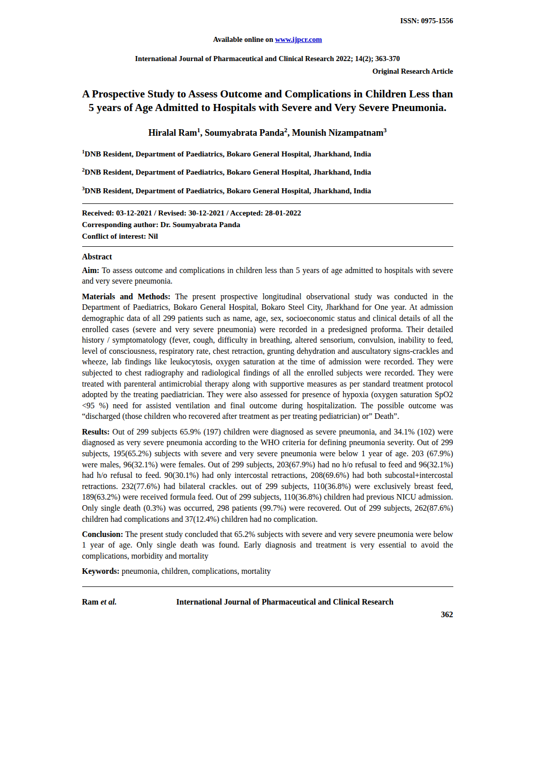ISSN: 0975-1556
Available online on www.ijpcr.com
International Journal of Pharmaceutical and Clinical Research 2022; 14(2); 363-370
Original Research Article
A Prospective Study to Assess Outcome and Complications in Children Less than 5 years of Age Admitted to Hospitals with Severe and Very Severe Pneumonia.
Hiralal Ram1, Soumyabrata Panda2, Mounish Nizampatnam3
1DNB Resident, Department of Paediatrics, Bokaro General Hospital, Jharkhand, India
2DNB Resident, Department of Paediatrics, Bokaro General Hospital, Jharkhand, India
3DNB Resident, Department of Paediatrics, Bokaro General Hospital, Jharkhand, India
Received: 03-12-2021 / Revised: 30-12-2021 / Accepted: 28-01-2022
Corresponding author: Dr. Soumyabrata Panda
Conflict of interest: Nil
Abstract
Aim: To assess outcome and complications in children less than 5 years of age admitted to hospitals with severe and very severe pneumonia.
Materials and Methods: The present prospective longitudinal observational study was conducted in the Department of Paediatrics, Bokaro General Hospital, Bokaro Steel City, Jharkhand for One year. At admission demographic data of all 299 patients such as name, age, sex, socioeconomic status and clinical details of all the enrolled cases (severe and very severe pneumonia) were recorded in a predesigned proforma. Their detailed history / symptomatology (fever, cough, difficulty in breathing, altered sensorium, convulsion, inability to feed, level of consciousness, respiratory rate, chest retraction, grunting dehydration and auscultatory signs-crackles and wheeze, lab findings like leukocytosis, oxygen saturation at the time of admission were recorded. They were subjected to chest radiography and radiological findings of all the enrolled subjects were recorded. They were treated with parenteral antimicrobial therapy along with supportive measures as per standard treatment protocol adopted by the treating paediatrician. They were also assessed for presence of hypoxia (oxygen saturation SpO2 <95 %) need for assisted ventilation and final outcome during hospitalization. The possible outcome was “discharged (those children who recovered after treatment as per treating pediatrician) or” Death”.
Results: Out of 299 subjects 65.9% (197) children were diagnosed as severe pneumonia, and 34.1% (102) were diagnosed as very severe pneumonia according to the WHO criteria for defining pneumonia severity. Out of 299 subjects, 195(65.2%) subjects with severe and very severe pneumonia were below 1 year of age. 203 (67.9%) were males, 96(32.1%) were females. Out of 299 subjects, 203(67.9%) had no h/o refusal to feed and 96(32.1%) had h/o refusal to feed. 90(30.1%) had only intercostal retractions, 208(69.6%) had both subcostal+intercostal retractions. 232(77.6%) had bilateral crackles. out of 299 subjects, 110(36.8%) were exclusively breast feed, 189(63.2%) were received formula feed. Out of 299 subjects, 110(36.8%) children had previous NICU admission. Only single death (0.3%) was occurred, 298 patients (99.7%) were recovered. Out of 299 subjects, 262(87.6%) children had complications and 37(12.4%) children had no complication.
Conclusion: The present study concluded that 65.2% subjects with severe and very severe pneumonia were below 1 year of age. Only single death was found. Early diagnosis and treatment is very essential to avoid the complications, morbidity and mortality
Keywords: pneumonia, children, complications, mortality
Ram et al.
International Journal of Pharmaceutical and Clinical Research
362